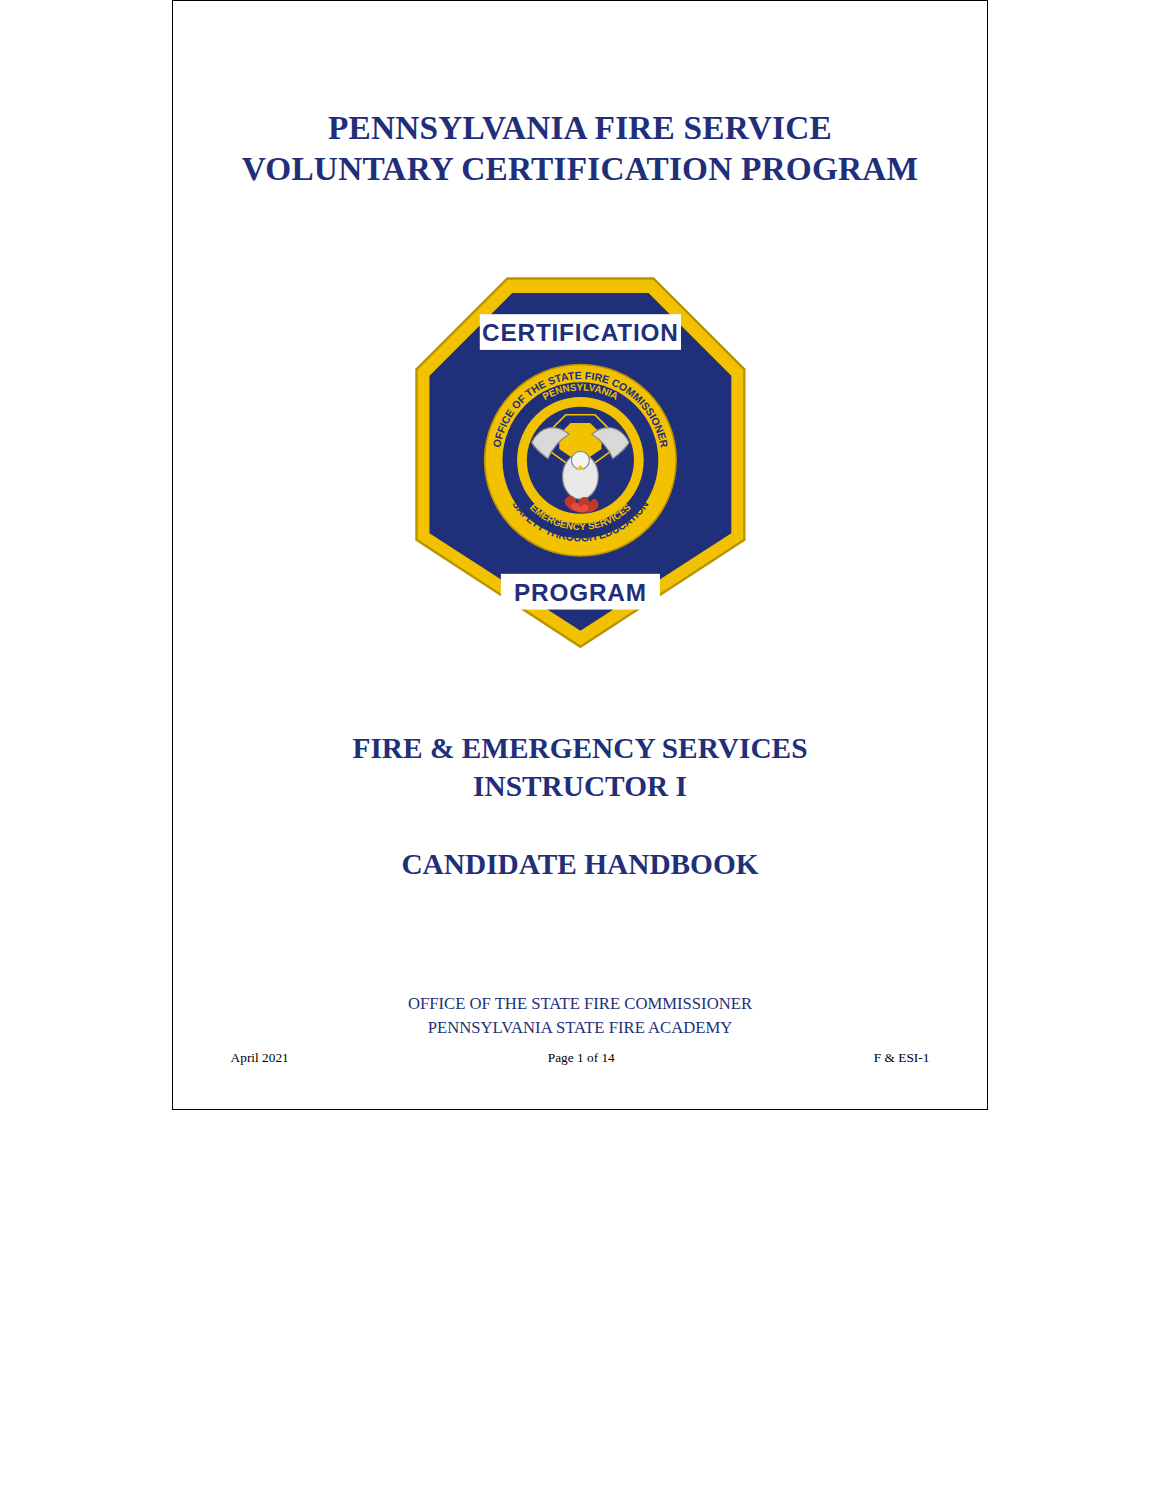PENNSYLVANIA FIRE SERVICE
VOLUNTARY CERTIFICATION PROGRAM
Certification Program Emblem CERTIFICATION PROGRAM OFFICE OF THE STATE FIRE COMMISSIONER SAFETY THROUGH EDUCATION PENNSYLVANIA EMERGENCY SERVICES
FIRE & EMERGENCY SERVICES
INSTRUCTOR I
CANDIDATE HANDBOOK
OFFICE OF THE STATE FIRE COMMISSIONER
PENNSYLVANIA STATE FIRE ACADEMY
April 2021
Page 1 of 14
F & ESI-1